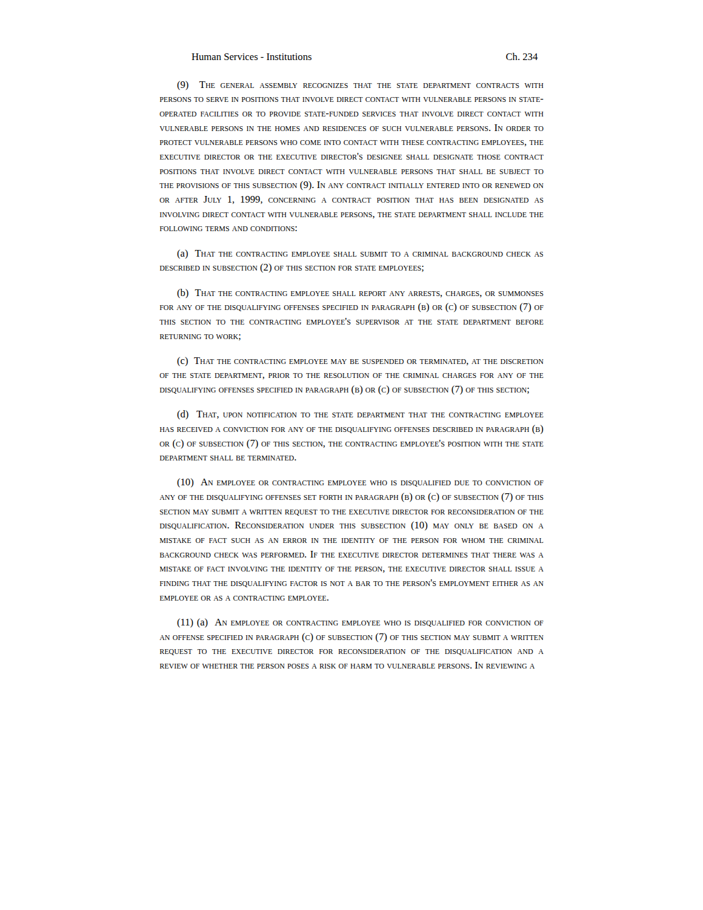Human Services - Institutions Ch. 234
(9) The general assembly recognizes that the state department contracts with persons to serve in positions that involve direct contact with vulnerable persons in state-operated facilities or to provide state-funded services that involve direct contact with vulnerable persons in the homes and residences of such vulnerable persons. In order to protect vulnerable persons who come into contact with these contracting employees, the executive director or the executive director's designee shall designate those contract positions that involve direct contact with vulnerable persons that shall be subject to the provisions of this subsection (9). In any contract initially entered into or renewed on or after July 1, 1999, concerning a contract position that has been designated as involving direct contact with vulnerable persons, the state department shall include the following terms and conditions:
(a) That the contracting employee shall submit to a criminal background check as described in subsection (2) of this section for state employees;
(b) That the contracting employee shall report any arrests, charges, or summonses for any of the disqualifying offenses specified in paragraph (b) or (c) of subsection (7) of this section to the contracting employee's supervisor at the state department before returning to work;
(c) That the contracting employee may be suspended or terminated, at the discretion of the state department, prior to the resolution of the criminal charges for any of the disqualifying offenses specified in paragraph (b) or (c) of subsection (7) of this section;
(d) That, upon notification to the state department that the contracting employee has received a conviction for any of the disqualifying offenses described in paragraph (b) or (c) of subsection (7) of this section, the contracting employee's position with the state department shall be terminated.
(10) An employee or contracting employee who is disqualified due to conviction of any of the disqualifying offenses set forth in paragraph (b) or (c) of subsection (7) of this section may submit a written request to the executive director for reconsideration of the disqualification. Reconsideration under this subsection (10) may only be based on a mistake of fact such as an error in the identity of the person for whom the criminal background check was performed. If the executive director determines that there was a mistake of fact involving the identity of the person, the executive director shall issue a finding that the disqualifying factor is not a bar to the person's employment either as an employee or as a contracting employee.
(11) (a) An employee or contracting employee who is disqualified for conviction of an offense specified in paragraph (c) of subsection (7) of this section may submit a written request to the executive director for reconsideration of the disqualification and a review of whether the person poses a risk of harm to vulnerable persons. In reviewing a